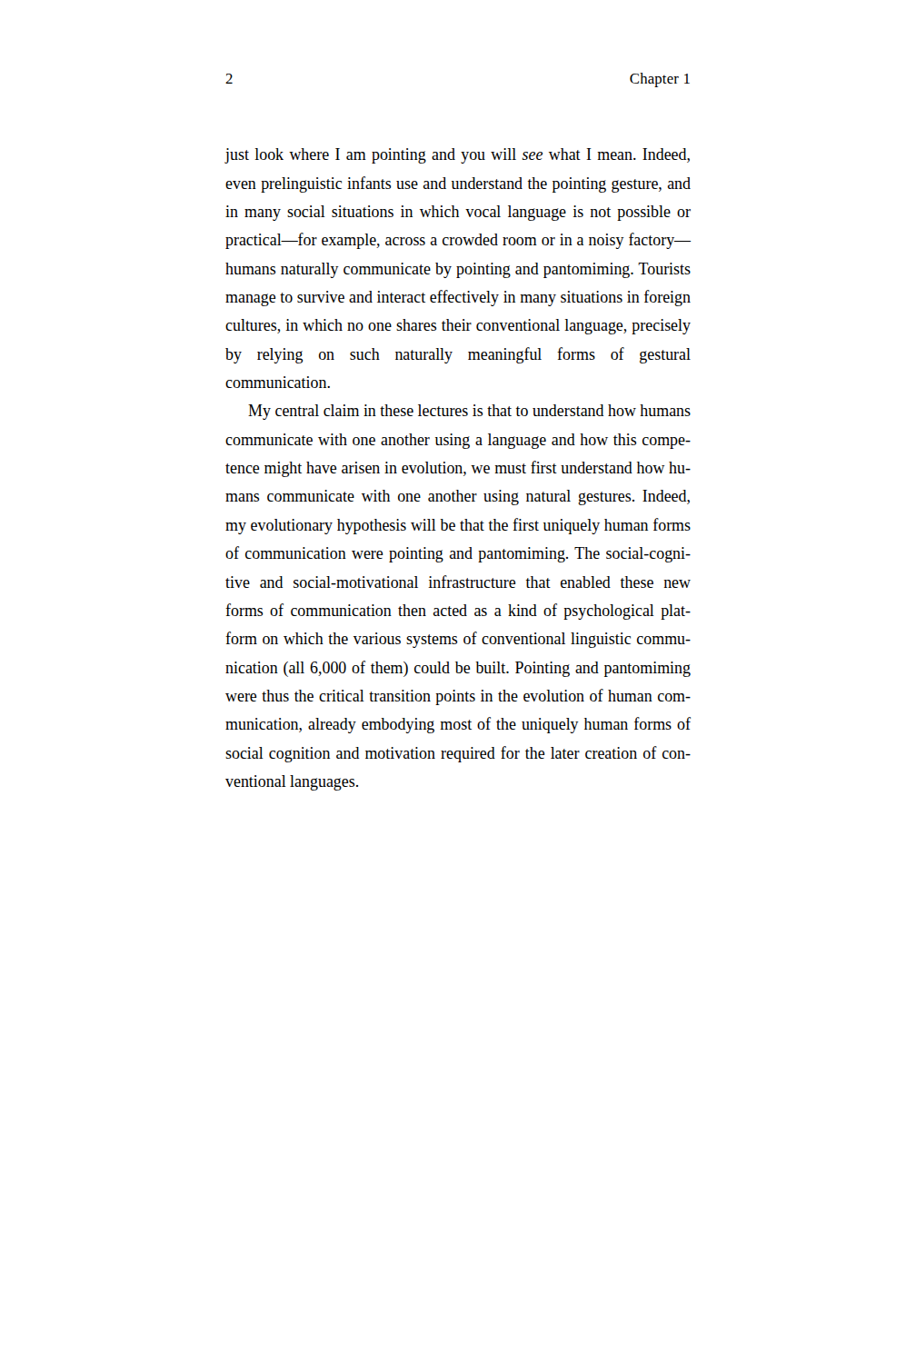2 Chapter 1
just look where I am pointing and you will see what I mean. Indeed, even prelinguistic infants use and understand the pointing gesture, and in many social situations in which vocal language is not possible or practical—for example, across a crowded room or in a noisy factory—humans naturally communicate by pointing and pantomiming. Tourists manage to survive and interact effectively in many situations in foreign cultures, in which no one shares their conventional language, precisely by relying on such naturally meaningful forms of gestural communication.
My central claim in these lectures is that to understand how humans communicate with one another using a language and how this competence might have arisen in evolution, we must first understand how humans communicate with one another using natural gestures. Indeed, my evolutionary hypothesis will be that the first uniquely human forms of communication were pointing and pantomiming. The social-cognitive and social-motivational infrastructure that enabled these new forms of communication then acted as a kind of psychological platform on which the various systems of conventional linguistic communication (all 6,000 of them) could be built. Pointing and pantomiming were thus the critical transition points in the evolution of human communication, already embodying most of the uniquely human forms of social cognition and motivation required for the later creation of conventional languages.